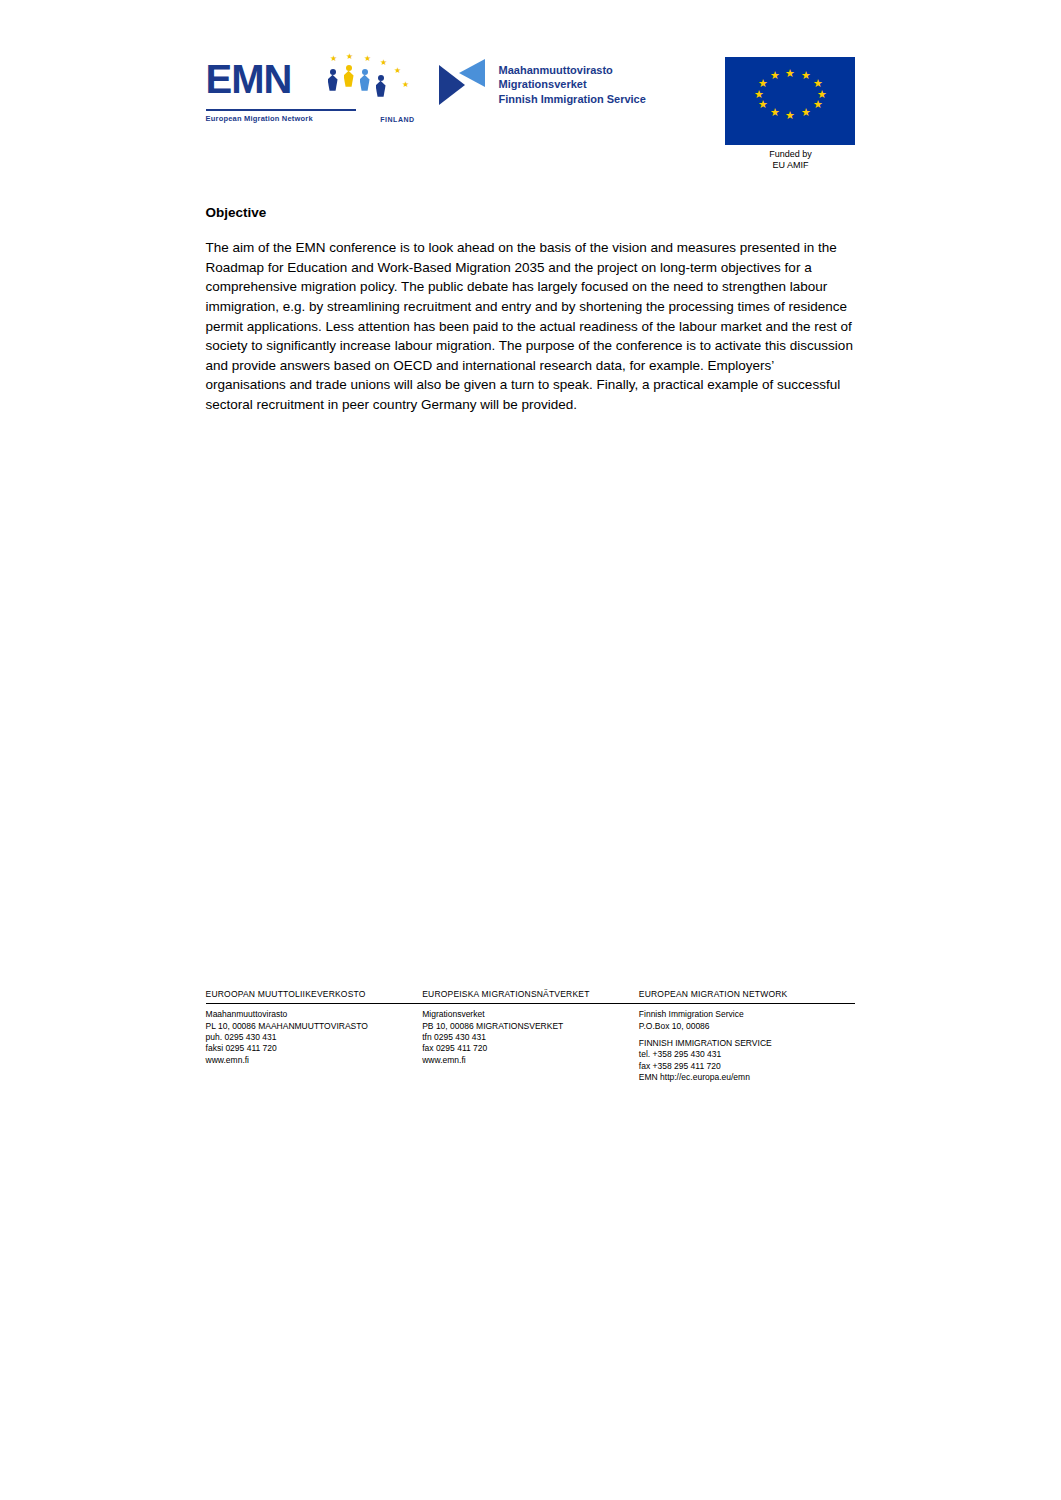EMN
★ ★ ★ ★ ★ ★
European Migration Network
FINLAND
Maahanmuuttovirasto
Migrationsverket
Finnish Immigration Service
★ ★ ★ ★ ★ ★ ★ ★ ★ ★ ★ ★
Funded by
EU AMIF
Objective
The aim of the EMN conference is to look ahead on the basis of the vision and measures presented in the Roadmap for Education and Work-Based Migration 2035 and the project on long-term objectives for a comprehensive migration policy. The public debate has largely focused on the need to strengthen labour immigration, e.g. by streamlining recruitment and entry and by shortening the processing times of residence permit applications. Less attention has been paid to the actual readiness of the labour market and the rest of society to significantly increase labour migration. The purpose of the conference is to activate this discussion and provide answers based on OECD and international research data, for example. Employers’ organisations and trade unions will also be given a turn to speak. Finally, a practical example of successful sectoral recruitment in peer country Germany will be provided.
EUROOPAN MUUTTOLIIKEVERKOSTO
EUROPEISKA MIGRATIONSNÄTVERKET
EUROPEAN MIGRATION NETWORK
Maahanmuuttovirasto
PL 10, 00086 MAAHANMUUTTOVIRASTO
puh. 0295 430 431
faksi 0295 411 720
www.emn.fi
Migrationsverket
PB 10, 00086 MIGRATIONSVERKET
tfn 0295 430 431
fax 0295 411 720
www.emn.fi
Finnish Immigration Service
P.O.Box 10, 00086
FINNISH IMMIGRATION SERVICE
tel. +358 295 430 431
fax +358 295 411 720
EMN http://ec.europa.eu/emn